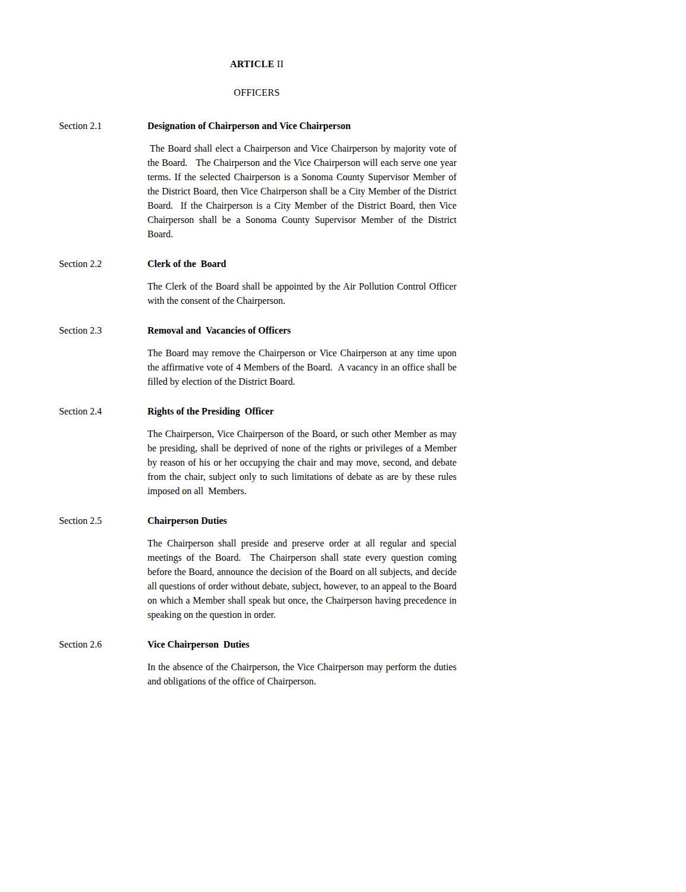ARTICLE II
OFFICERS
Section 2.1
Designation of Chairperson and Vice Chairperson
The Board shall elect a Chairperson and Vice Chairperson by majority vote of the Board. The Chairperson and the Vice Chairperson will each serve one year terms. If the selected Chairperson is a Sonoma County Supervisor Member of the District Board, then Vice Chairperson shall be a City Member of the District Board. If the Chairperson is a City Member of the District Board, then Vice Chairperson shall be a Sonoma County Supervisor Member of the District Board.
Section 2.2
Clerk of the Board
The Clerk of the Board shall be appointed by the Air Pollution Control Officer with the consent of the Chairperson.
Section 2.3
Removal and Vacancies of Officers
The Board may remove the Chairperson or Vice Chairperson at any time upon the affirmative vote of 4 Members of the Board. A vacancy in an office shall be filled by election of the District Board.
Section 2.4
Rights of the Presiding Officer
The Chairperson, Vice Chairperson of the Board, or such other Member as may be presiding, shall be deprived of none of the rights or privileges of a Member by reason of his or her occupying the chair and may move, second, and debate from the chair, subject only to such limitations of debate as are by these rules imposed on all Members.
Section 2.5
Chairperson Duties
The Chairperson shall preside and preserve order at all regular and special meetings of the Board. The Chairperson shall state every question coming before the Board, announce the decision of the Board on all subjects, and decide all questions of order without debate, subject, however, to an appeal to the Board on which a Member shall speak but once, the Chairperson having precedence in speaking on the question in order.
Section 2.6
Vice Chairperson Duties
In the absence of the Chairperson, the Vice Chairperson may perform the duties and obligations of the office of Chairperson.